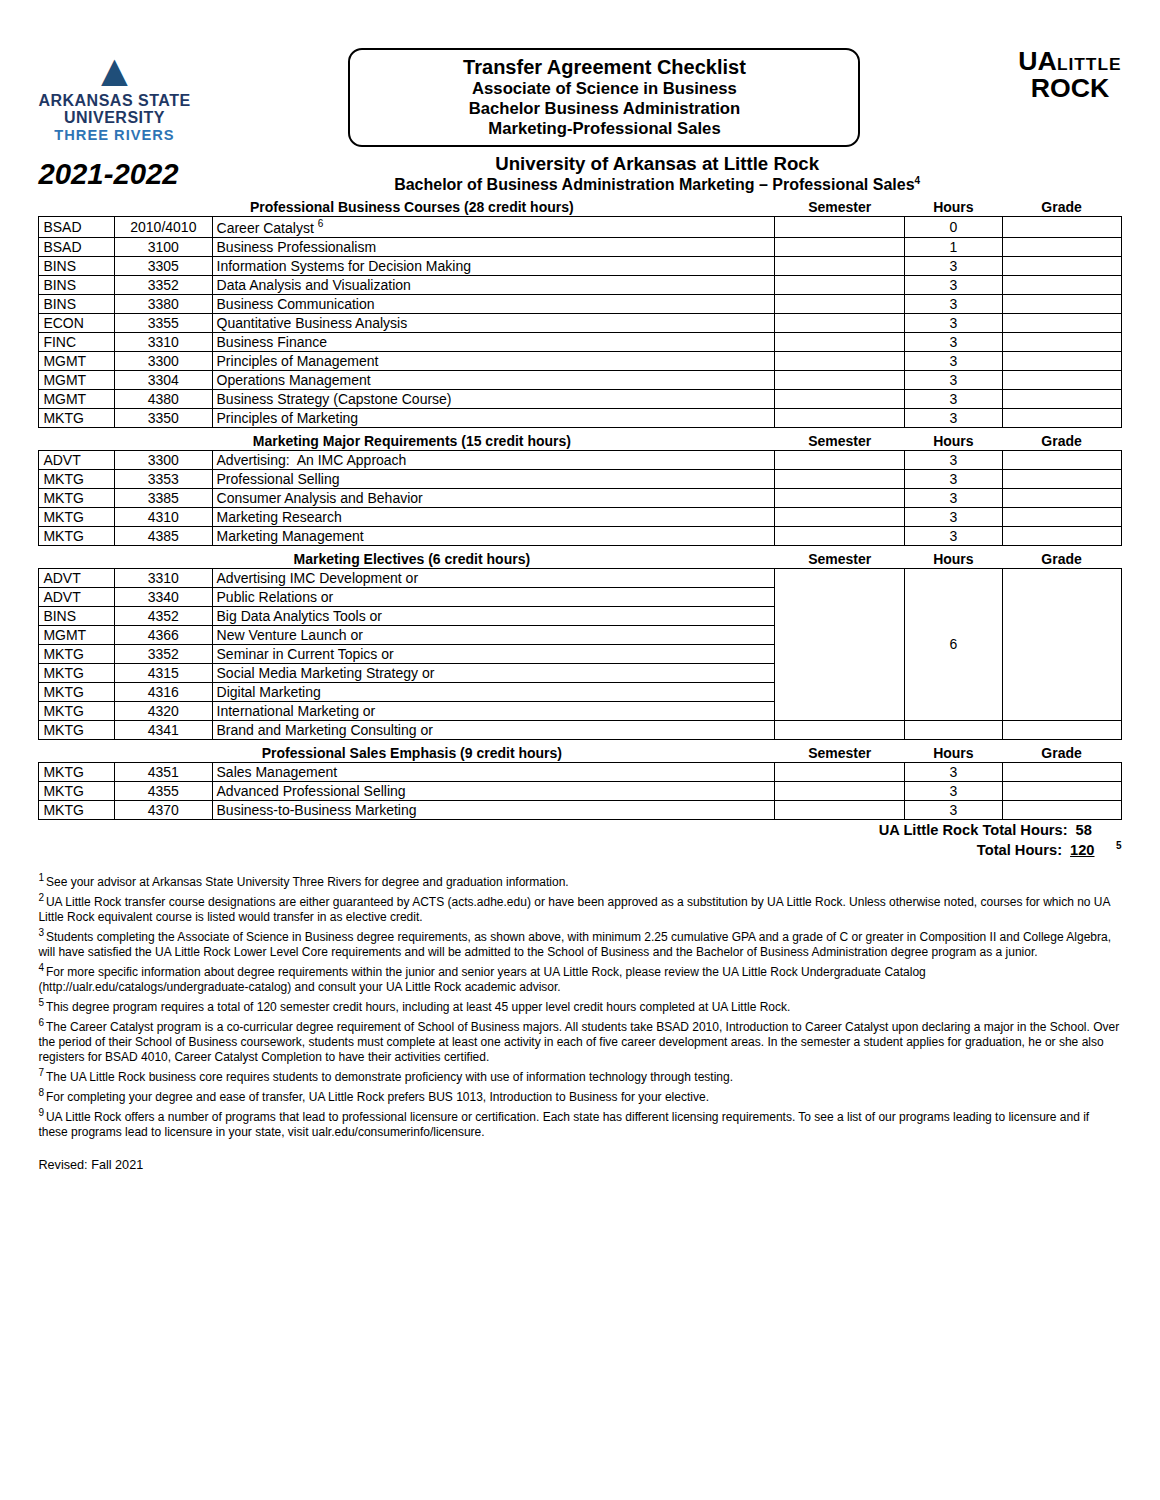▲
ARKANSAS STATE
UNIVERSITY
THREE RIVERS
Transfer Agreement Checklist
Associate of Science in Business
Bachelor Business Administration
Marketing-Professional Sales
UALITTLE ROCK
2021-2022
University of Arkansas at Little Rock
Bachelor of Business Administration Marketing – Professional Sales4
| Professional Business Courses (28 credit hours) | Semester | Hours | Grade |
| --- | --- | --- | --- |
| BSAD | 2010/4010 | Career Catalyst 6 | | 0 | |
| BSAD | 3100 | Business Professionalism | | 1 | |
| BINS | 3305 | Information Systems for Decision Making | | 3 | |
| BINS | 3352 | Data Analysis and Visualization | | 3 | |
| BINS | 3380 | Business Communication | | 3 | |
| ECON | 3355 | Quantitative Business Analysis | | 3 | |
| FINC | 3310 | Business Finance | | 3 | |
| MGMT | 3300 | Principles of Management | | 3 | |
| MGMT | 3304 | Operations Management | | 3 | |
| MGMT | 4380 | Business Strategy (Capstone Course) | | 3 | |
| MKTG | 3350 | Principles of Marketing | | 3 | |
| Marketing Major Requirements (15 credit hours) | Semester | Hours | Grade |
| --- | --- | --- | --- |
| ADVT | 3300 | Advertising: An IMC Approach | | 3 | |
| MKTG | 3353 | Professional Selling | | 3 | |
| MKTG | 3385 | Consumer Analysis and Behavior | | 3 | |
| MKTG | 4310 | Marketing Research | | 3 | |
| MKTG | 4385 | Marketing Management | | 3 | |
| Marketing Electives (6 credit hours) | Semester | Hours | Grade |
| --- | --- | --- | --- |
| ADVT | 3310 | Advertising IMC Development or | | 6 | |
| ADVT | 3340 | Public Relations or |
| BINS | 4352 | Big Data Analytics Tools or |
| MGMT | 4366 | New Venture Launch or |
| MKTG | 3352 | Seminar in Current Topics or |
| MKTG | 4315 | Social Media Marketing Strategy or |
| MKTG | 4316 | Digital Marketing |
| MKTG | 4320 | International Marketing or |
| MKTG | 4341 | Brand and Marketing Consulting or | | | |
| Professional Sales Emphasis (9 credit hours) | Semester | Hours | Grade |
| --- | --- | --- | --- |
| MKTG | 4351 | Sales Management | | 3 | |
| MKTG | 4355 | Advanced Professional Selling | | 3 | |
| MKTG | 4370 | Business-to-Business Marketing | | 3 | |
UA Little Rock Total Hours:58
Total Hours:1205
1 See your advisor at Arkansas State University Three Rivers for degree and graduation information.
2 UA Little Rock transfer course designations are either guaranteed by ACTS (acts.adhe.edu) or have been approved as a substitution by UA Little Rock. Unless otherwise noted, courses for which no UA Little Rock equivalent course is listed would transfer in as elective credit.
3 Students completing the Associate of Science in Business degree requirements, as shown above, with minimum 2.25 cumulative GPA and a grade of C or greater in Composition II and College Algebra, will have satisfied the UA Little Rock Lower Level Core requirements and will be admitted to the School of Business and the Bachelor of Business Administration degree program as a junior.
4 For more specific information about degree requirements within the junior and senior years at UA Little Rock, please review the UA Little Rock Undergraduate Catalog (http://ualr.edu/catalogs/undergraduate-catalog) and consult your UA Little Rock academic advisor.
5 This degree program requires a total of 120 semester credit hours, including at least 45 upper level credit hours completed at UA Little Rock.
6 The Career Catalyst program is a co-curricular degree requirement of School of Business majors. All students take BSAD 2010, Introduction to Career Catalyst upon declaring a major in the School. Over the period of their School of Business coursework, students must complete at least one activity in each of five career development areas. In the semester a student applies for graduation, he or she also registers for BSAD 4010, Career Catalyst Completion to have their activities certified.
7 The UA Little Rock business core requires students to demonstrate proficiency with use of information technology through testing.
8 For completing your degree and ease of transfer, UA Little Rock prefers BUS 1013, Introduction to Business for your elective.
9 UA Little Rock offers a number of programs that lead to professional licensure or certification. Each state has different licensing requirements. To see a list of our programs leading to licensure and if these programs lead to licensure in your state, visit ualr.edu/consumerinfo/licensure.
Revised: Fall 2021